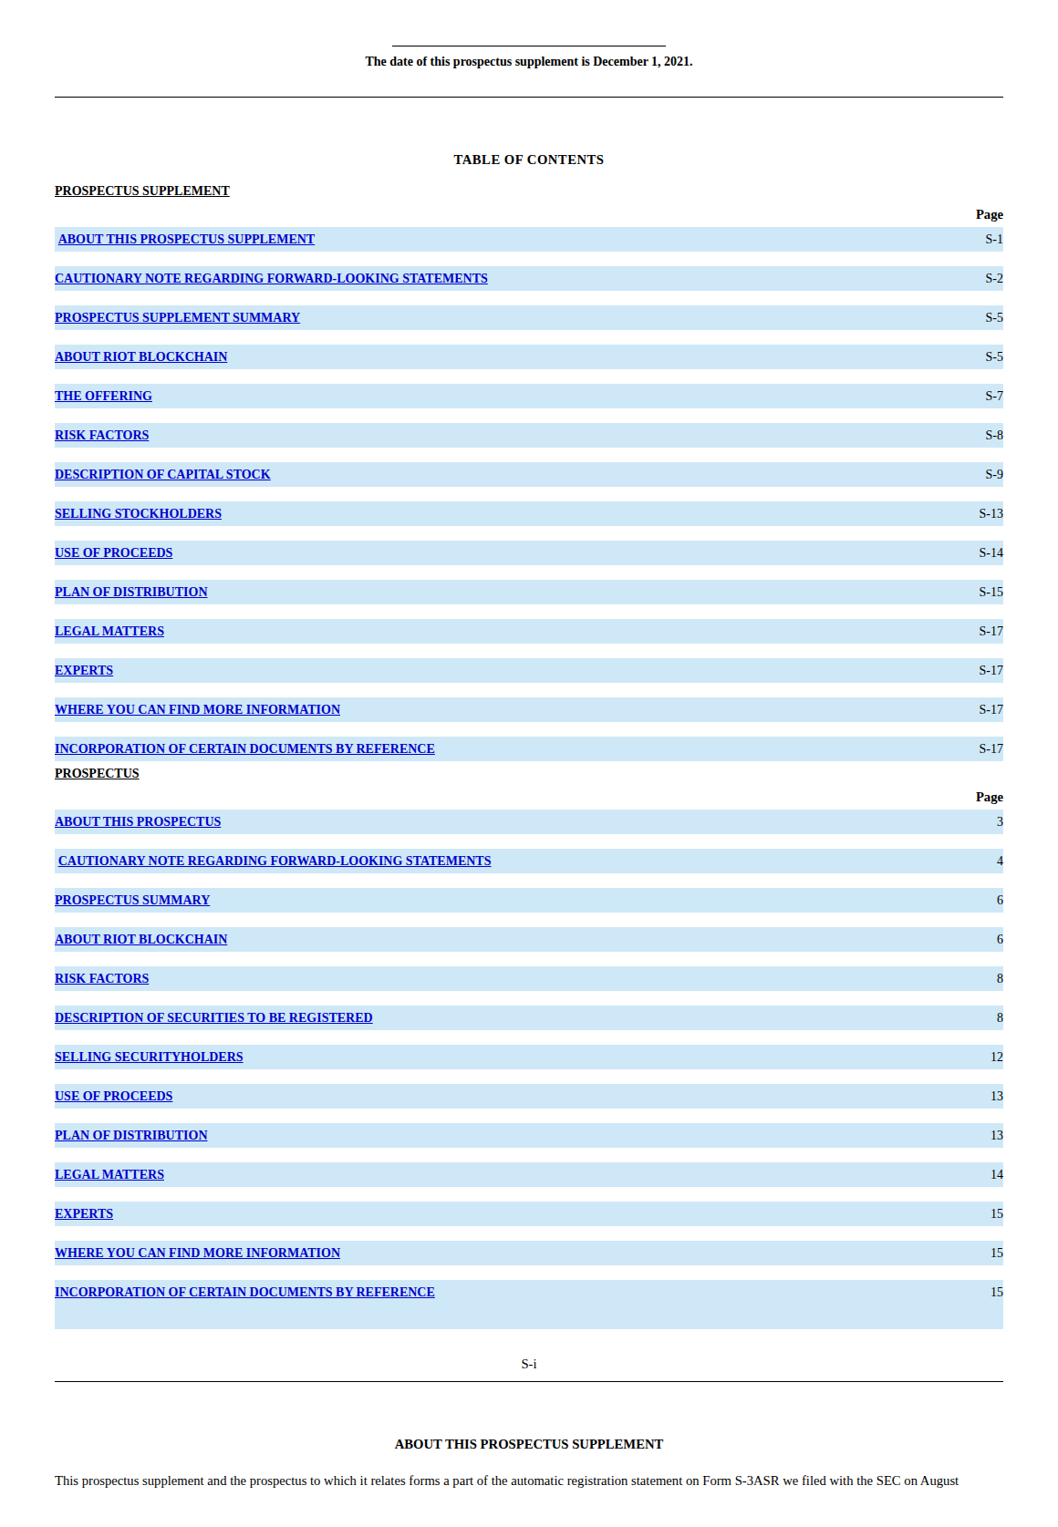The date of this prospectus supplement is December 1, 2021.
TABLE OF CONTENTS
PROSPECTUS SUPPLEMENT
| | Page |
| ABOUT THIS PROSPECTUS SUPPLEMENT | S-1 |
| CAUTIONARY NOTE REGARDING FORWARD-LOOKING STATEMENTS | S-2 |
| PROSPECTUS SUPPLEMENT SUMMARY | S-5 |
| ABOUT RIOT BLOCKCHAIN | S-5 |
| THE OFFERING | S-7 |
| RISK FACTORS | S-8 |
| DESCRIPTION OF CAPITAL STOCK | S-9 |
| SELLING STOCKHOLDERS | S-13 |
| USE OF PROCEEDS | S-14 |
| PLAN OF DISTRIBUTION | S-15 |
| LEGAL MATTERS | S-17 |
| EXPERTS | S-17 |
| WHERE YOU CAN FIND MORE INFORMATION | S-17 |
| INCORPORATION OF CERTAIN DOCUMENTS BY REFERENCE | S-17 |
PROSPECTUS
| | Page |
| ABOUT THIS PROSPECTUS | 3 |
| CAUTIONARY NOTE REGARDING FORWARD-LOOKING STATEMENTS | 4 |
| PROSPECTUS SUMMARY | 6 |
| ABOUT RIOT BLOCKCHAIN | 6 |
| RISK FACTORS | 8 |
| DESCRIPTION OF SECURITIES TO BE REGISTERED | 8 |
| SELLING SECURITYHOLDERS | 12 |
| USE OF PROCEEDS | 13 |
| PLAN OF DISTRIBUTION | 13 |
| LEGAL MATTERS | 14 |
| EXPERTS | 15 |
| WHERE YOU CAN FIND MORE INFORMATION | 15 |
| INCORPORATION OF CERTAIN DOCUMENTS BY REFERENCE | 15 |
S-i
ABOUT THIS PROSPECTUS SUPPLEMENT
This prospectus supplement and the prospectus to which it relates forms a part of the automatic registration statement on Form S-3ASR we filed with the SEC on August